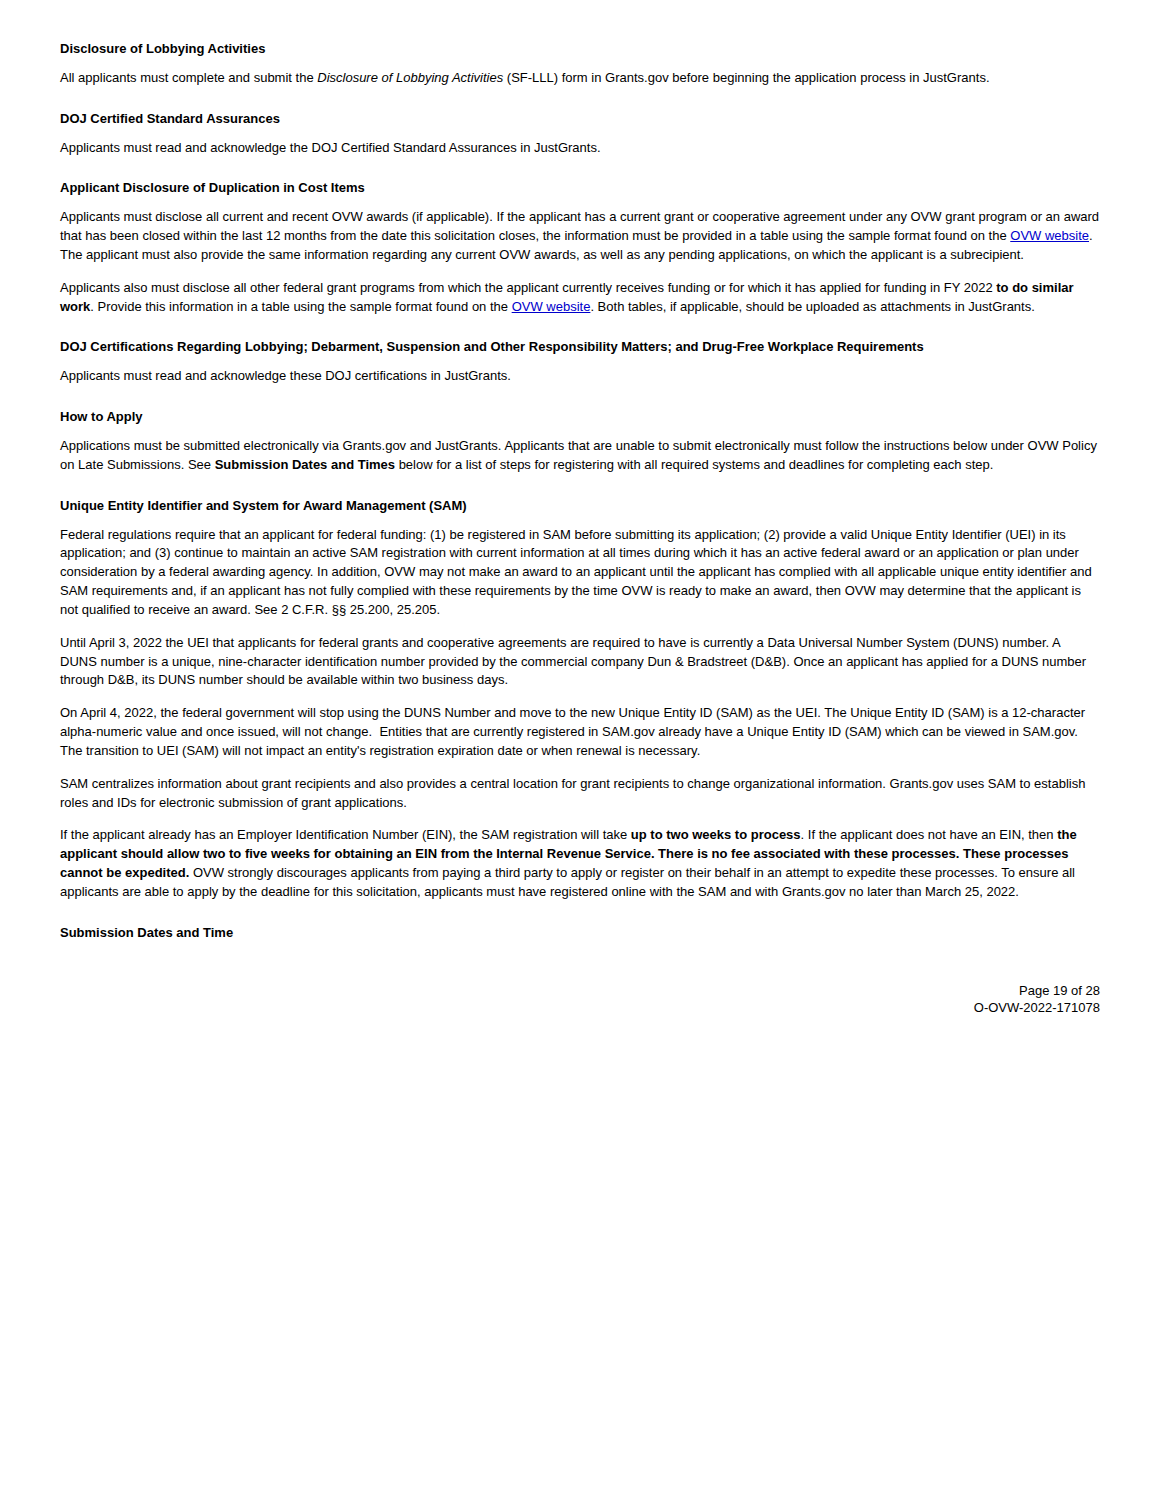Disclosure of Lobbying Activities
All applicants must complete and submit the Disclosure of Lobbying Activities (SF-LLL) form in Grants.gov before beginning the application process in JustGrants.
DOJ Certified Standard Assurances
Applicants must read and acknowledge the DOJ Certified Standard Assurances in JustGrants.
Applicant Disclosure of Duplication in Cost Items
Applicants must disclose all current and recent OVW awards (if applicable). If the applicant has a current grant or cooperative agreement under any OVW grant program or an award that has been closed within the last 12 months from the date this solicitation closes, the information must be provided in a table using the sample format found on the OVW website. The applicant must also provide the same information regarding any current OVW awards, as well as any pending applications, on which the applicant is a subrecipient.
Applicants also must disclose all other federal grant programs from which the applicant currently receives funding or for which it has applied for funding in FY 2022 to do similar work. Provide this information in a table using the sample format found on the OVW website. Both tables, if applicable, should be uploaded as attachments in JustGrants.
DOJ Certifications Regarding Lobbying; Debarment, Suspension and Other Responsibility Matters; and Drug-Free Workplace Requirements
Applicants must read and acknowledge these DOJ certifications in JustGrants.
How to Apply
Applications must be submitted electronically via Grants.gov and JustGrants. Applicants that are unable to submit electronically must follow the instructions below under OVW Policy on Late Submissions. See Submission Dates and Times below for a list of steps for registering with all required systems and deadlines for completing each step.
Unique Entity Identifier and System for Award Management (SAM)
Federal regulations require that an applicant for federal funding: (1) be registered in SAM before submitting its application; (2) provide a valid Unique Entity Identifier (UEI) in its application; and (3) continue to maintain an active SAM registration with current information at all times during which it has an active federal award or an application or plan under consideration by a federal awarding agency. In addition, OVW may not make an award to an applicant until the applicant has complied with all applicable unique entity identifier and SAM requirements and, if an applicant has not fully complied with these requirements by the time OVW is ready to make an award, then OVW may determine that the applicant is not qualified to receive an award. See 2 C.F.R. §§ 25.200, 25.205.
Until April 3, 2022 the UEI that applicants for federal grants and cooperative agreements are required to have is currently a Data Universal Number System (DUNS) number. A DUNS number is a unique, nine-character identification number provided by the commercial company Dun & Bradstreet (D&B). Once an applicant has applied for a DUNS number through D&B, its DUNS number should be available within two business days.
On April 4, 2022, the federal government will stop using the DUNS Number and move to the new Unique Entity ID (SAM) as the UEI. The Unique Entity ID (SAM) is a 12-character alpha-numeric value and once issued, will not change. Entities that are currently registered in SAM.gov already have a Unique Entity ID (SAM) which can be viewed in SAM.gov. The transition to UEI (SAM) will not impact an entity's registration expiration date or when renewal is necessary.
SAM centralizes information about grant recipients and also provides a central location for grant recipients to change organizational information. Grants.gov uses SAM to establish roles and IDs for electronic submission of grant applications.
If the applicant already has an Employer Identification Number (EIN), the SAM registration will take up to two weeks to process. If the applicant does not have an EIN, then the applicant should allow two to five weeks for obtaining an EIN from the Internal Revenue Service. There is no fee associated with these processes. These processes cannot be expedited. OVW strongly discourages applicants from paying a third party to apply or register on their behalf in an attempt to expedite these processes. To ensure all applicants are able to apply by the deadline for this solicitation, applicants must have registered online with the SAM and with Grants.gov no later than March 25, 2022.
Submission Dates and Time
Page 19 of 28
O-OVW-2022-171078